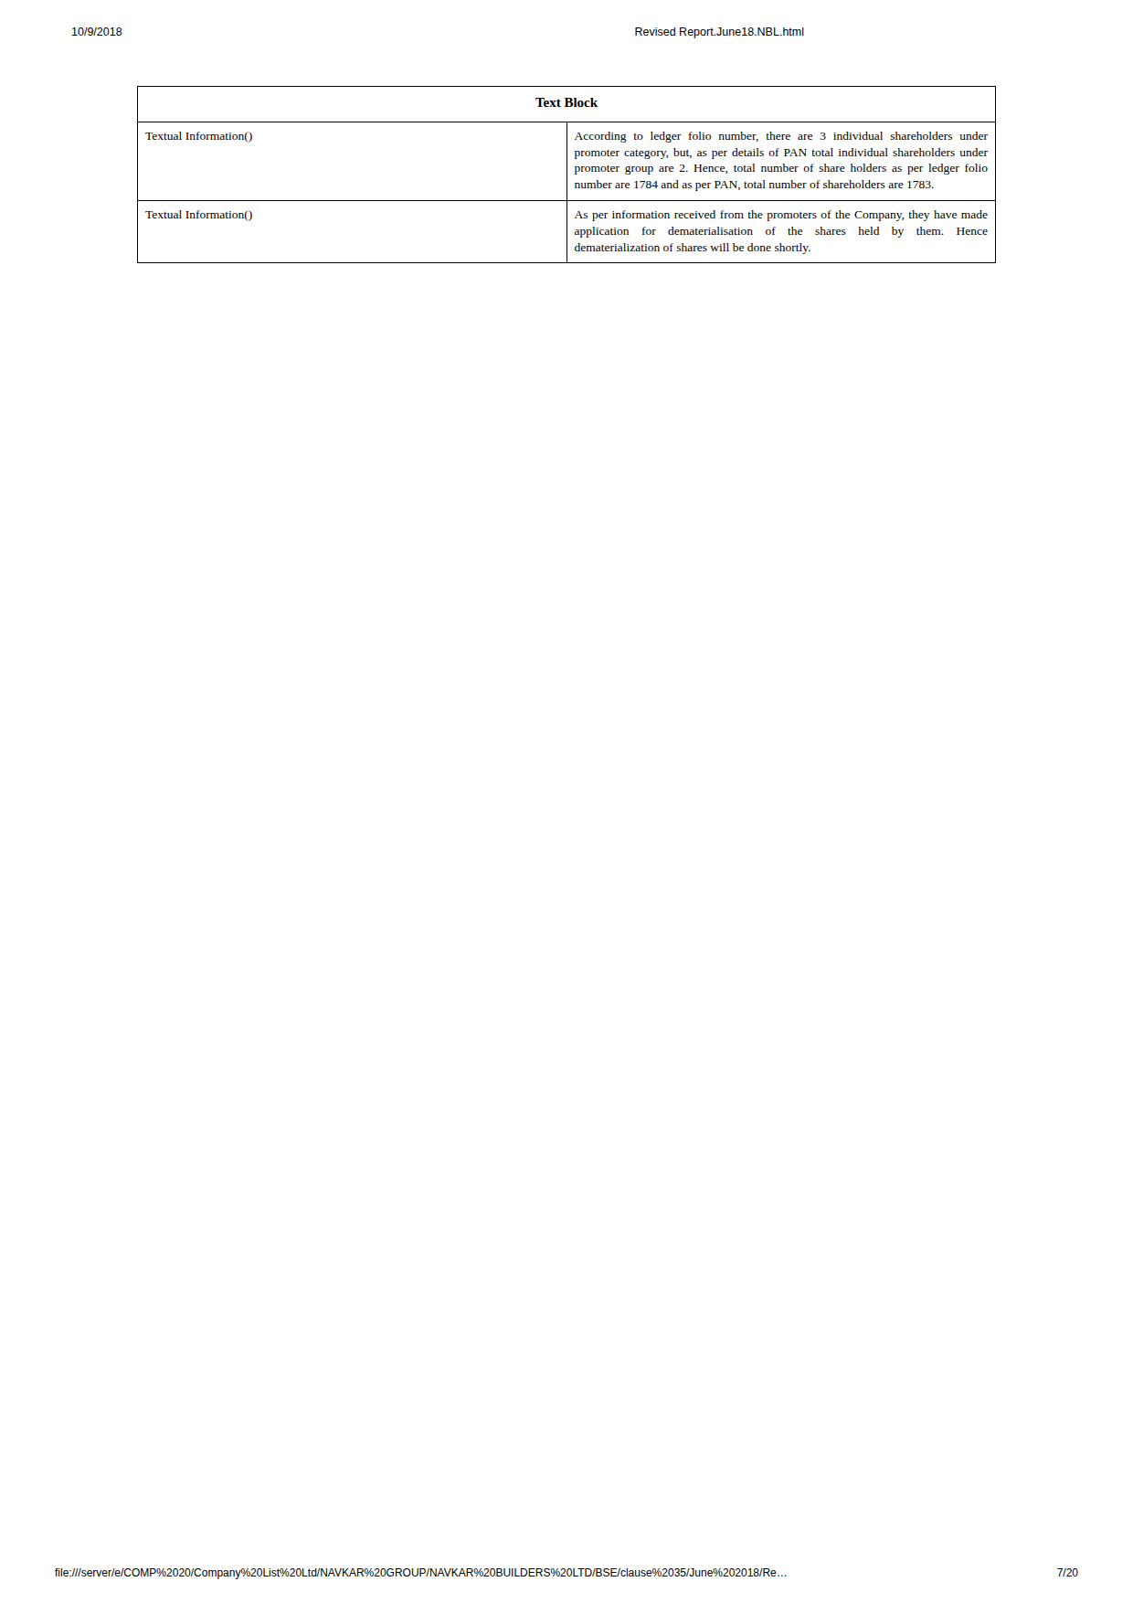10/9/2018
Revised Report.June18.NBL.html
| Text Block |
| --- |
| Textual Information() | According to ledger folio number, there are 3 individual shareholders under promoter category, but, as per details of PAN total individual shareholders under promoter group are 2. Hence, total number of share holders as per ledger folio number are 1784 and as per PAN, total number of shareholders are 1783. |
| Textual Information() | As per information received from the promoters of the Company, they have made application for dematerialisation of the shares held by them. Hence dematerialization of shares will be done shortly. |
file:///server/e/COMP%2020/Company%20List%20Ltd/NAVKAR%20GROUP/NAVKAR%20BUILDERS%20LTD/BSE/clause%2035/June%202018/Re…
7/20